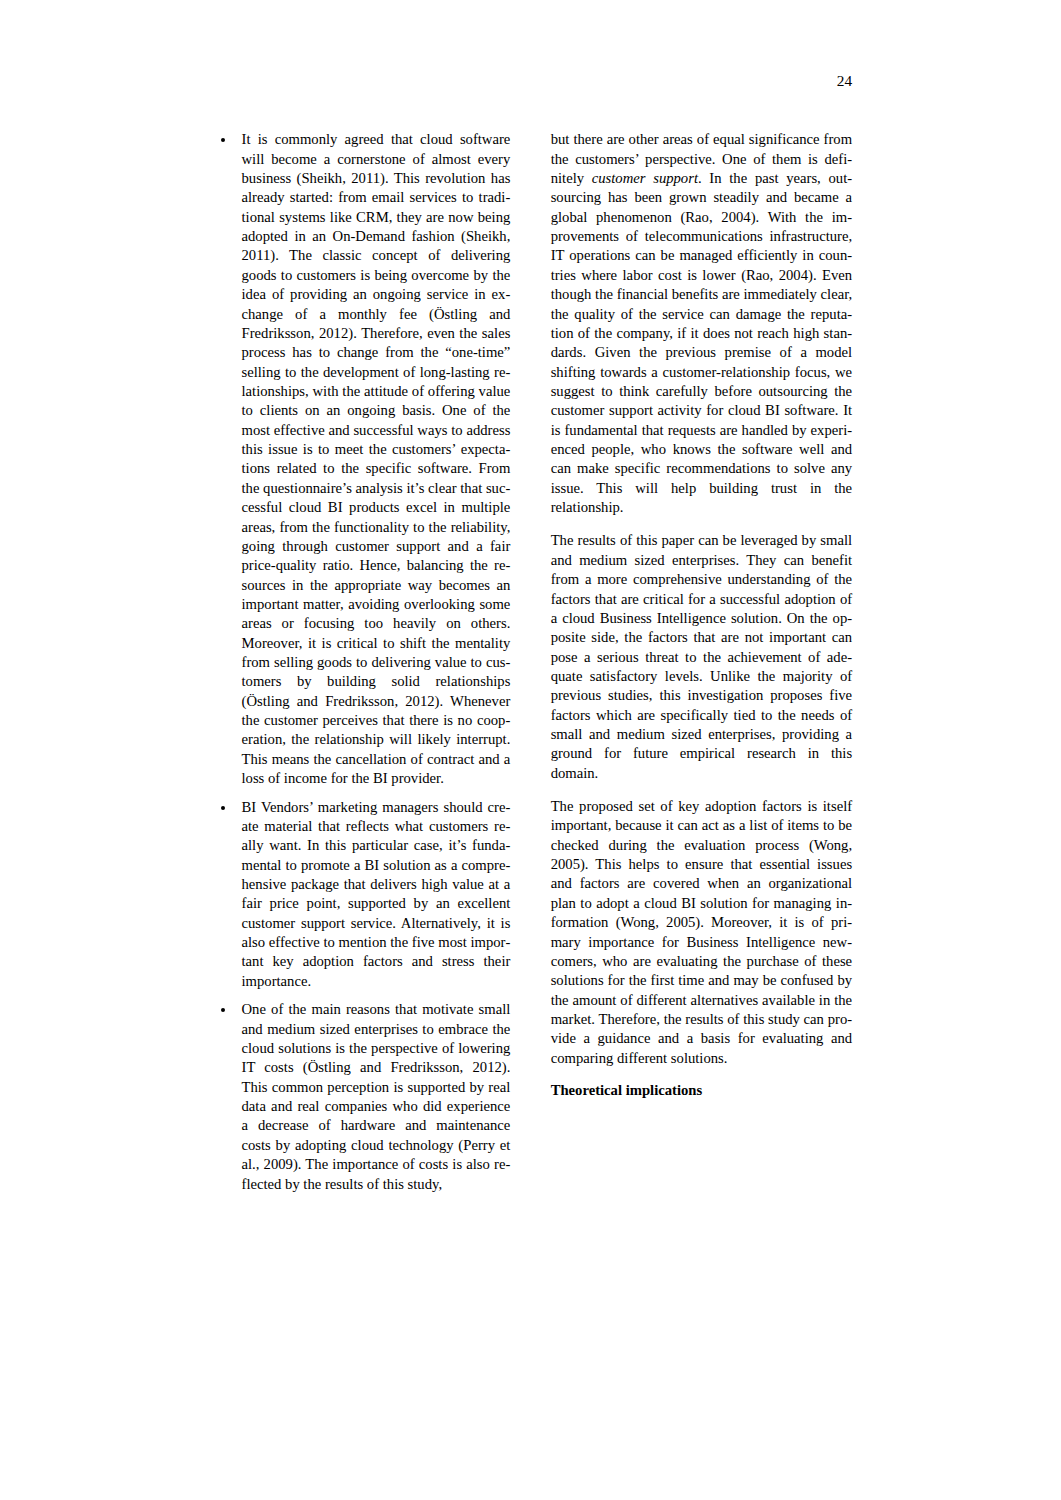24
It is commonly agreed that cloud software will become a cornerstone of almost every business (Sheikh, 2011). This revolution has already started: from email services to traditional systems like CRM, they are now being adopted in an On-Demand fashion (Sheikh, 2011). The classic concept of delivering goods to customers is being overcome by the idea of providing an ongoing service in exchange of a monthly fee (Östling and Fredriksson, 2012). Therefore, even the sales process has to change from the “one-time” selling to the development of long-lasting relationships, with the attitude of offering value to clients on an ongoing basis. One of the most effective and successful ways to address this issue is to meet the customers’ expectations related to the specific software. From the questionnaire’s analysis it’s clear that successful cloud BI products excel in multiple areas, from the functionality to the reliability, going through customer support and a fair price-quality ratio. Hence, balancing the resources in the appropriate way becomes an important matter, avoiding overlooking some areas or focusing too heavily on others. Moreover, it is critical to shift the mentality from selling goods to delivering value to customers by building solid relationships (Östling and Fredriksson, 2012). Whenever the customer perceives that there is no cooperation, the relationship will likely interrupt. This means the cancellation of contract and a loss of income for the BI provider.
BI Vendors’ marketing managers should create material that reflects what customers really want. In this particular case, it’s fundamental to promote a BI solution as a comprehensive package that delivers high value at a fair price point, supported by an excellent customer support service. Alternatively, it is also effective to mention the five most important key adoption factors and stress their importance.
One of the main reasons that motivate small and medium sized enterprises to embrace the cloud solutions is the perspective of lowering IT costs (Östling and Fredriksson, 2012). This common perception is supported by real data and real companies who did experience a decrease of hardware and maintenance costs by adopting cloud technology (Perry et al., 2009). The importance of costs is also reflected by the results of this study,
but there are other areas of equal significance from the customers’ perspective. One of them is definitely customer support. In the past years, outsourcing has been grown steadily and became a global phenomenon (Rao, 2004). With the improvements of telecommunications infrastructure, IT operations can be managed efficiently in countries where labor cost is lower (Rao, 2004). Even though the financial benefits are immediately clear, the quality of the service can damage the reputation of the company, if it does not reach high standards. Given the previous premise of a model shifting towards a customer-relationship focus, we suggest to think carefully before outsourcing the customer support activity for cloud BI software. It is fundamental that requests are handled by experienced people, who knows the software well and can make specific recommendations to solve any issue. This will help building trust in the relationship.
The results of this paper can be leveraged by small and medium sized enterprises. They can benefit from a more comprehensive understanding of the factors that are critical for a successful adoption of a cloud Business Intelligence solution. On the opposite side, the factors that are not important can pose a serious threat to the achievement of adequate satisfactory levels. Unlike the majority of previous studies, this investigation proposes five factors which are specifically tied to the needs of small and medium sized enterprises, providing a ground for future empirical research in this domain.
The proposed set of key adoption factors is itself important, because it can act as a list of items to be checked during the evaluation process (Wong, 2005). This helps to ensure that essential issues and factors are covered when an organizational plan to adopt a cloud BI solution for managing information (Wong, 2005). Moreover, it is of primary importance for Business Intelligence newcomers, who are evaluating the purchase of these solutions for the first time and may be confused by the amount of different alternatives available in the market. Therefore, the results of this study can provide a guidance and a basis for evaluating and comparing different solutions.
Theoretical implications